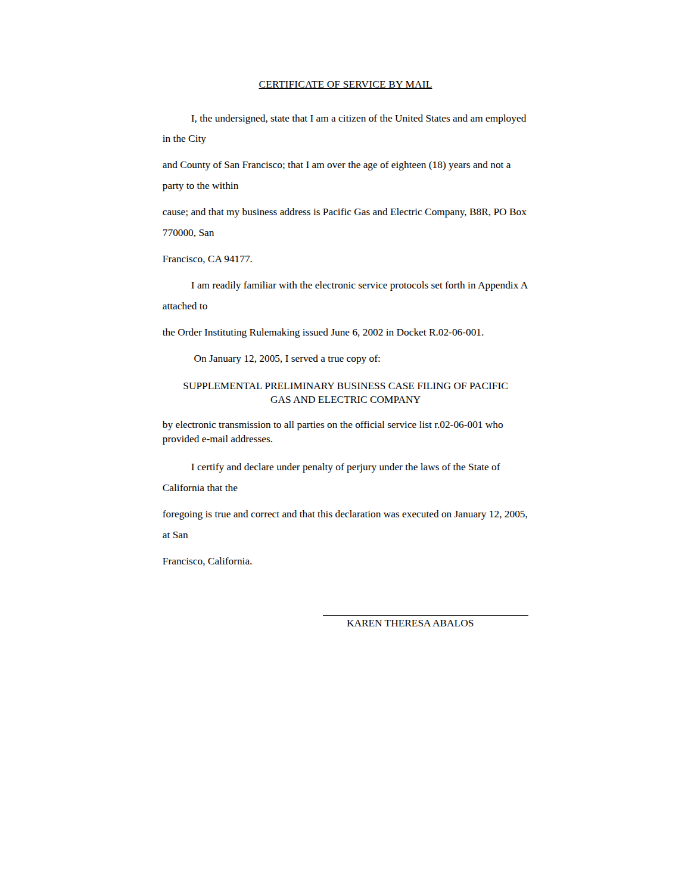CERTIFICATE OF SERVICE BY MAIL
I, the undersigned, state that I am a citizen of the United States and am employed in the City
and County of San Francisco; that I am over the age of eighteen (18) years and not a party to the within
cause; and that my business address is Pacific Gas and Electric Company, B8R, PO Box 770000, San
Francisco, CA 94177.
I am readily familiar with the electronic service protocols set forth in Appendix A attached to
the Order Instituting Rulemaking issued June 6, 2002 in Docket R.02-06-001.
On January 12, 2005, I served a true copy of:
SUPPLEMENTAL PRELIMINARY BUSINESS CASE FILING OF PACIFIC GAS AND ELECTRIC COMPANY
by electronic transmission to all parties on the official service list r.02-06-001 who provided e-mail addresses.
I certify and declare under penalty of perjury under the laws of the State of California that the
foregoing is true and correct and that this declaration was executed on January 12, 2005, at San
Francisco, California.
KAREN THERESA ABALOS